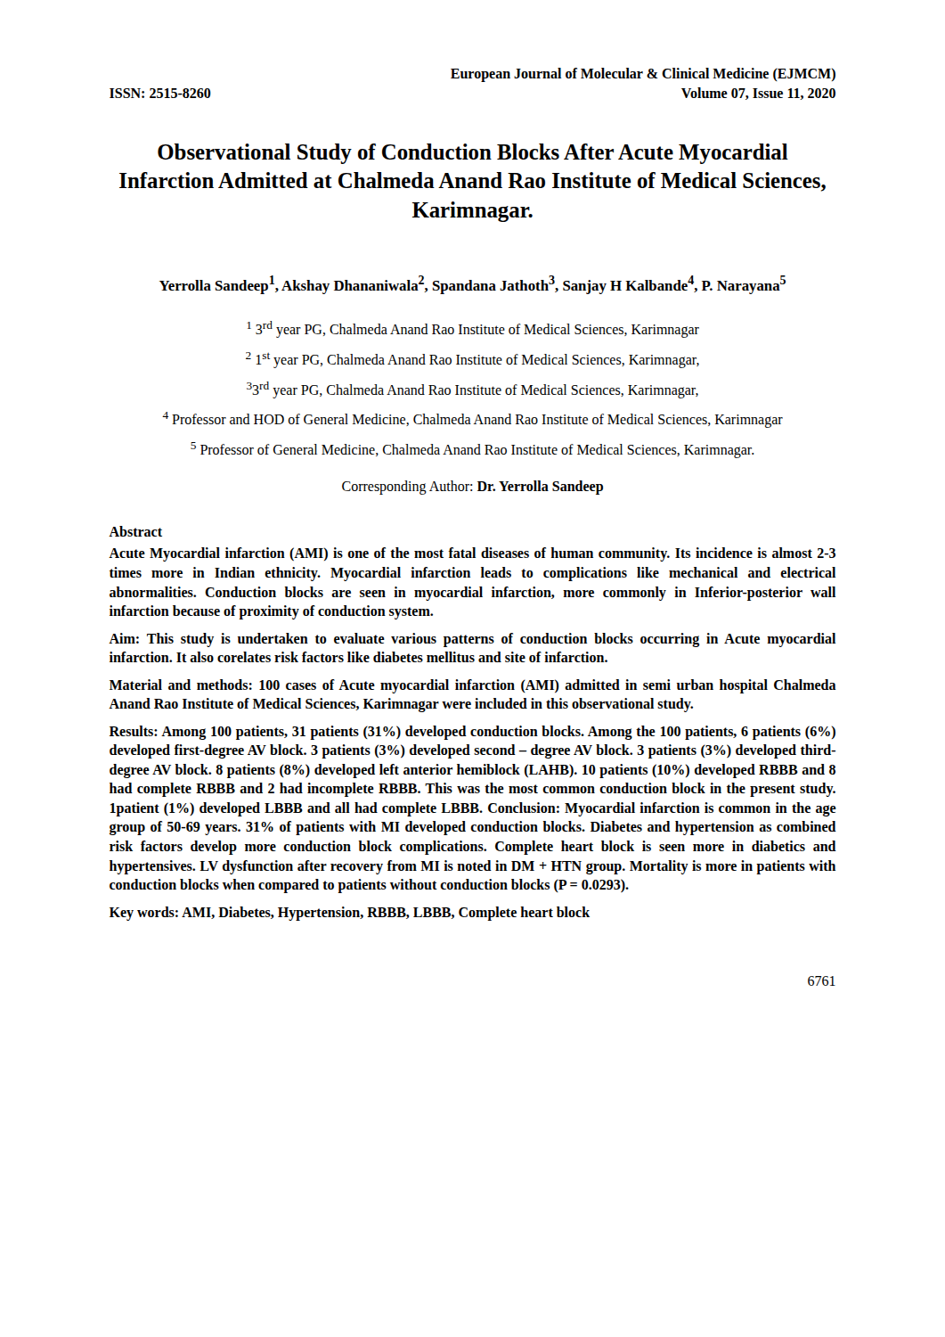European Journal of Molecular & Clinical Medicine (EJMCM)
ISSN: 2515-8260 Volume 07, Issue 11, 2020
Observational Study of Conduction Blocks After Acute Myocardial Infarction Admitted at Chalmeda Anand Rao Institute of Medical Sciences, Karimnagar.
Yerrolla Sandeep1, Akshay Dhananiwala2, Spandana Jathoth3, Sanjay H Kalbande4, P. Narayana5
1 3rd year PG, Chalmeda Anand Rao Institute of Medical Sciences, Karimnagar
2 1st year PG, Chalmeda Anand Rao Institute of Medical Sciences, Karimnagar,
33rd year PG, Chalmeda Anand Rao Institute of Medical Sciences, Karimnagar,
4 Professor and HOD of General Medicine, Chalmeda Anand Rao Institute of Medical Sciences, Karimnagar
5 Professor of General Medicine, Chalmeda Anand Rao Institute of Medical Sciences, Karimnagar.
Corresponding Author: Dr. Yerrolla Sandeep
Abstract
Acute Myocardial infarction (AMI) is one of the most fatal diseases of human community. Its incidence is almost 2-3 times more in Indian ethnicity. Myocardial infarction leads to complications like mechanical and electrical abnormalities. Conduction blocks are seen in myocardial infarction, more commonly in Inferior-posterior wall infarction because of proximity of conduction system.
Aim: This study is undertaken to evaluate various patterns of conduction blocks occurring in Acute myocardial infarction. It also corelates risk factors like diabetes mellitus and site of infarction.
Material and methods: 100 cases of Acute myocardial infarction (AMI) admitted in semi urban hospital Chalmeda Anand Rao Institute of Medical Sciences, Karimnagar were included in this observational study.
Results: Among 100 patients, 31 patients (31%) developed conduction blocks. Among the 100 patients, 6 patients (6%) developed first-degree AV block. 3 patients (3%) developed second – degree AV block. 3 patients (3%) developed third-degree AV block. 8 patients (8%) developed left anterior hemiblock (LAHB). 10 patients (10%) developed RBBB and 8 had complete RBBB and 2 had incomplete RBBB. This was the most common conduction block in the present study. 1patient (1%) developed LBBB and all had complete LBBB. Conclusion: Myocardial infarction is common in the age group of 50-69 years. 31% of patients with MI developed conduction blocks. Diabetes and hypertension as combined risk factors develop more conduction block complications. Complete heart block is seen more in diabetics and hypertensives. LV dysfunction after recovery from MI is noted in DM + HTN group. Mortality is more in patients with conduction blocks when compared to patients without conduction blocks (P = 0.0293).
Key words: AMI, Diabetes, Hypertension, RBBB, LBBB, Complete heart block
6761